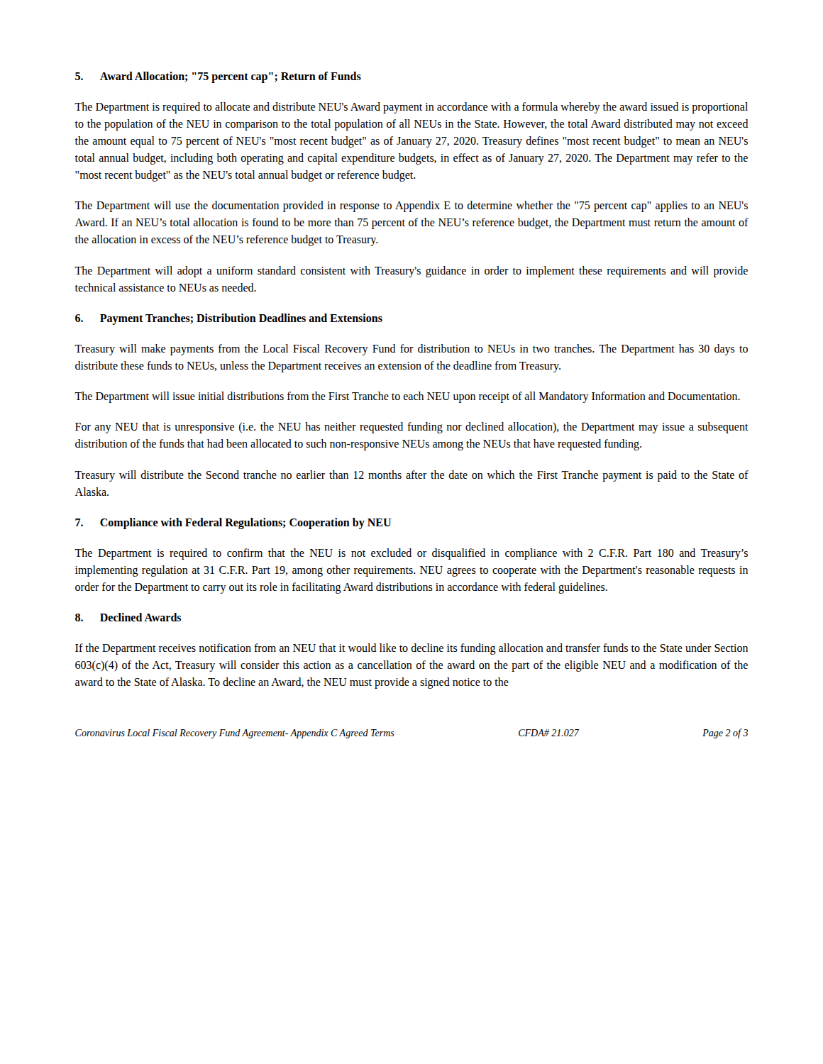5. Award Allocation; "75 percent cap"; Return of Funds
The Department is required to allocate and distribute NEU's Award payment in accordance with a formula whereby the award issued is proportional to the population of the NEU in comparison to the total population of all NEUs in the State. However, the total Award distributed may not exceed the amount equal to 75 percent of NEU's "most recent budget" as of January 27, 2020. Treasury defines "most recent budget" to mean an NEU's total annual budget, including both operating and capital expenditure budgets, in effect as of January 27, 2020. The Department may refer to the "most recent budget" as the NEU's total annual budget or reference budget.
The Department will use the documentation provided in response to Appendix E to determine whether the "75 percent cap" applies to an NEU's Award. If an NEU’s total allocation is found to be more than 75 percent of the NEU’s reference budget, the Department must return the amount of the allocation in excess of the NEU’s reference budget to Treasury.
The Department will adopt a uniform standard consistent with Treasury's guidance in order to implement these requirements and will provide technical assistance to NEUs as needed.
6. Payment Tranches; Distribution Deadlines and Extensions
Treasury will make payments from the Local Fiscal Recovery Fund for distribution to NEUs in two tranches. The Department has 30 days to distribute these funds to NEUs, unless the Department receives an extension of the deadline from Treasury.
The Department will issue initial distributions from the First Tranche to each NEU upon receipt of all Mandatory Information and Documentation.
For any NEU that is unresponsive (i.e. the NEU has neither requested funding nor declined allocation), the Department may issue a subsequent distribution of the funds that had been allocated to such non-responsive NEUs among the NEUs that have requested funding.
Treasury will distribute the Second tranche no earlier than 12 months after the date on which the First Tranche payment is paid to the State of Alaska.
7. Compliance with Federal Regulations; Cooperation by NEU
The Department is required to confirm that the NEU is not excluded or disqualified in compliance with 2 C.F.R. Part 180 and Treasury’s implementing regulation at 31 C.F.R. Part 19, among other requirements. NEU agrees to cooperate with the Department's reasonable requests in order for the Department to carry out its role in facilitating Award distributions in accordance with federal guidelines.
8. Declined Awards
If the Department receives notification from an NEU that it would like to decline its funding allocation and transfer funds to the State under Section 603(c)(4) of the Act, Treasury will consider this action as a cancellation of the award on the part of the eligible NEU and a modification of the award to the State of Alaska. To decline an Award, the NEU must provide a signed notice to the
Coronavirus Local Fiscal Recovery Fund Agreement- Appendix C Agreed Terms CFDA# 21.027 Page 2 of 3